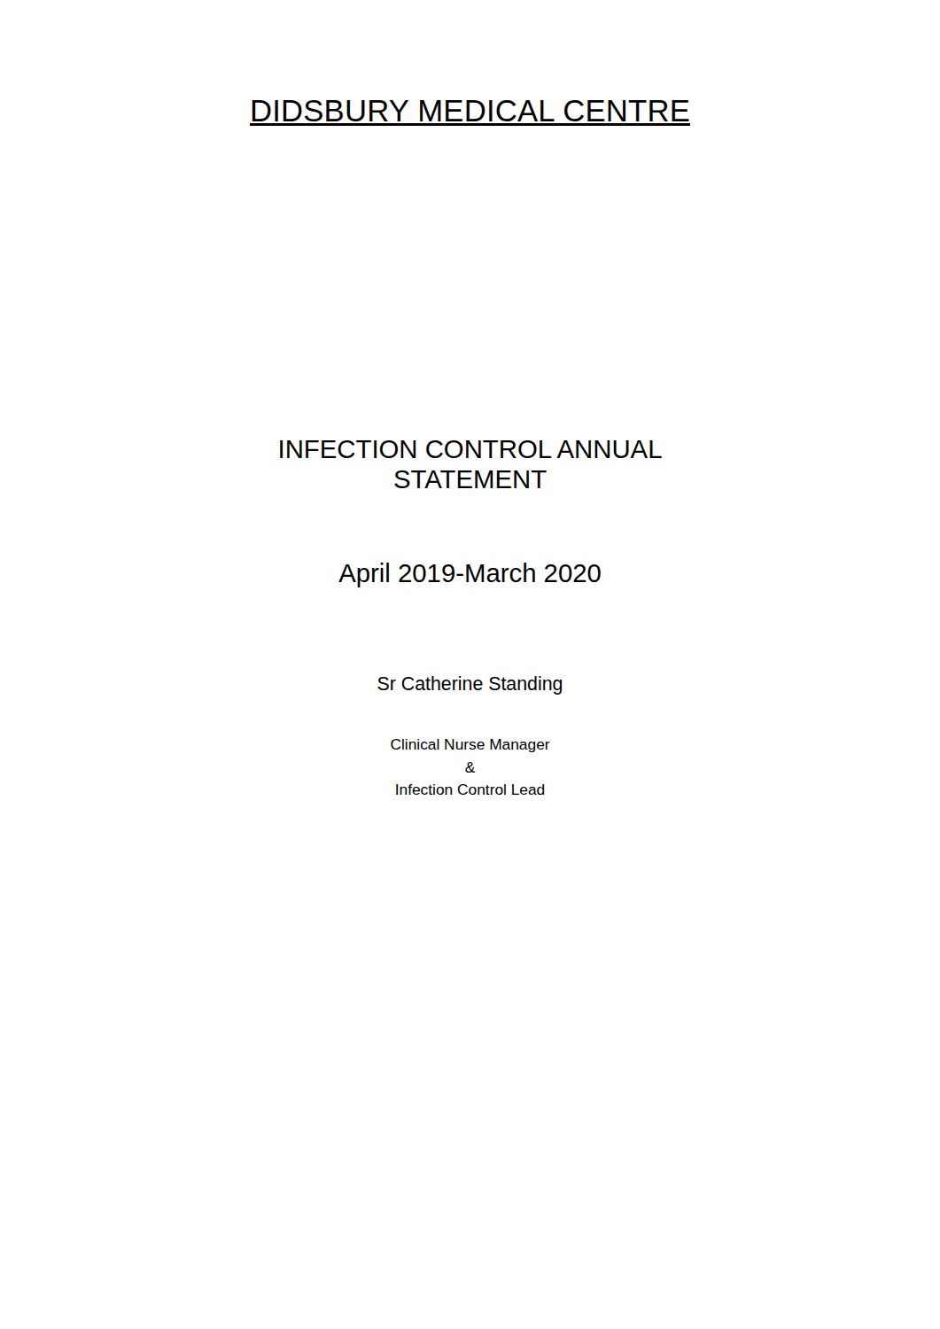DIDSBURY MEDICAL CENTRE
INFECTION CONTROL ANNUAL STATEMENT
April 2019-March 2020
Sr Catherine Standing
Clinical Nurse Manager
&
Infection Control Lead